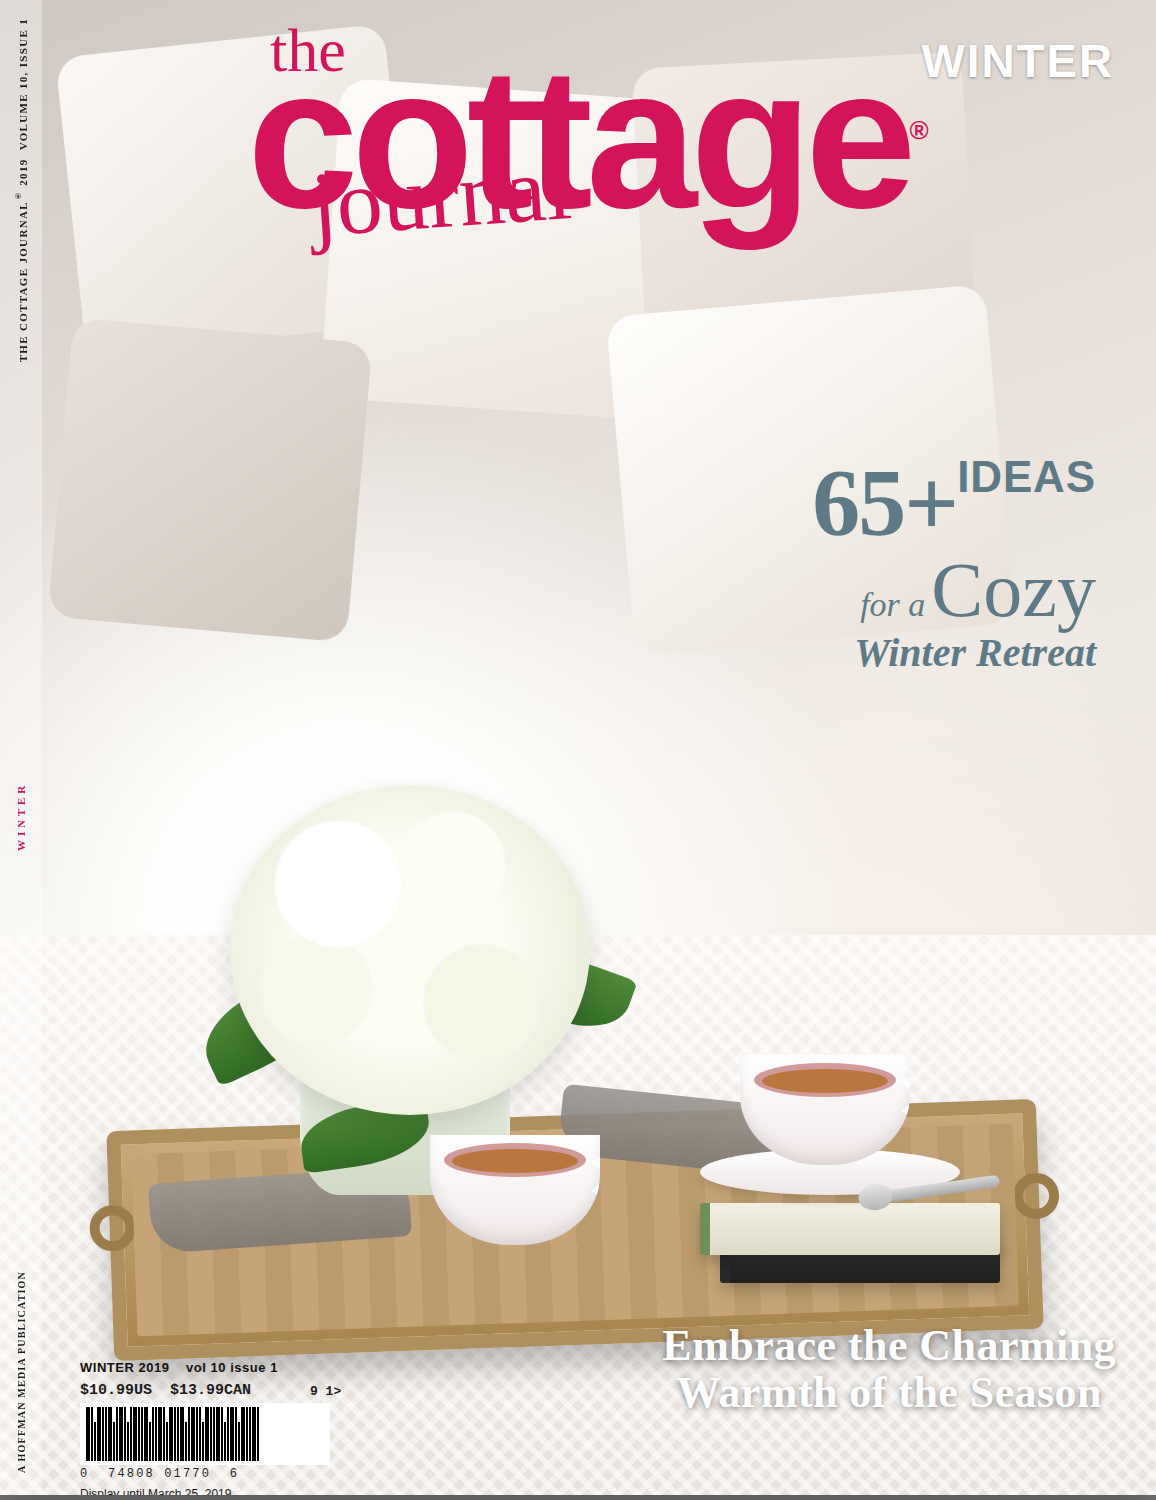THE COTTAGE JOURNAL® 2019 Volume 10, Issue 1 WINTER A HOFFMAN MEDIA PUBLICATION
the
cottage®
journal
WINTER
65+IDEAS
for a Cozy Winter Retreat
WINTER 2019 vol 10 issue 1
$10.99US $13.99CAN
9 1>
0 74808 01770 6
Display until March 25, 2019
Embrace the Charming
Warmth of the Season